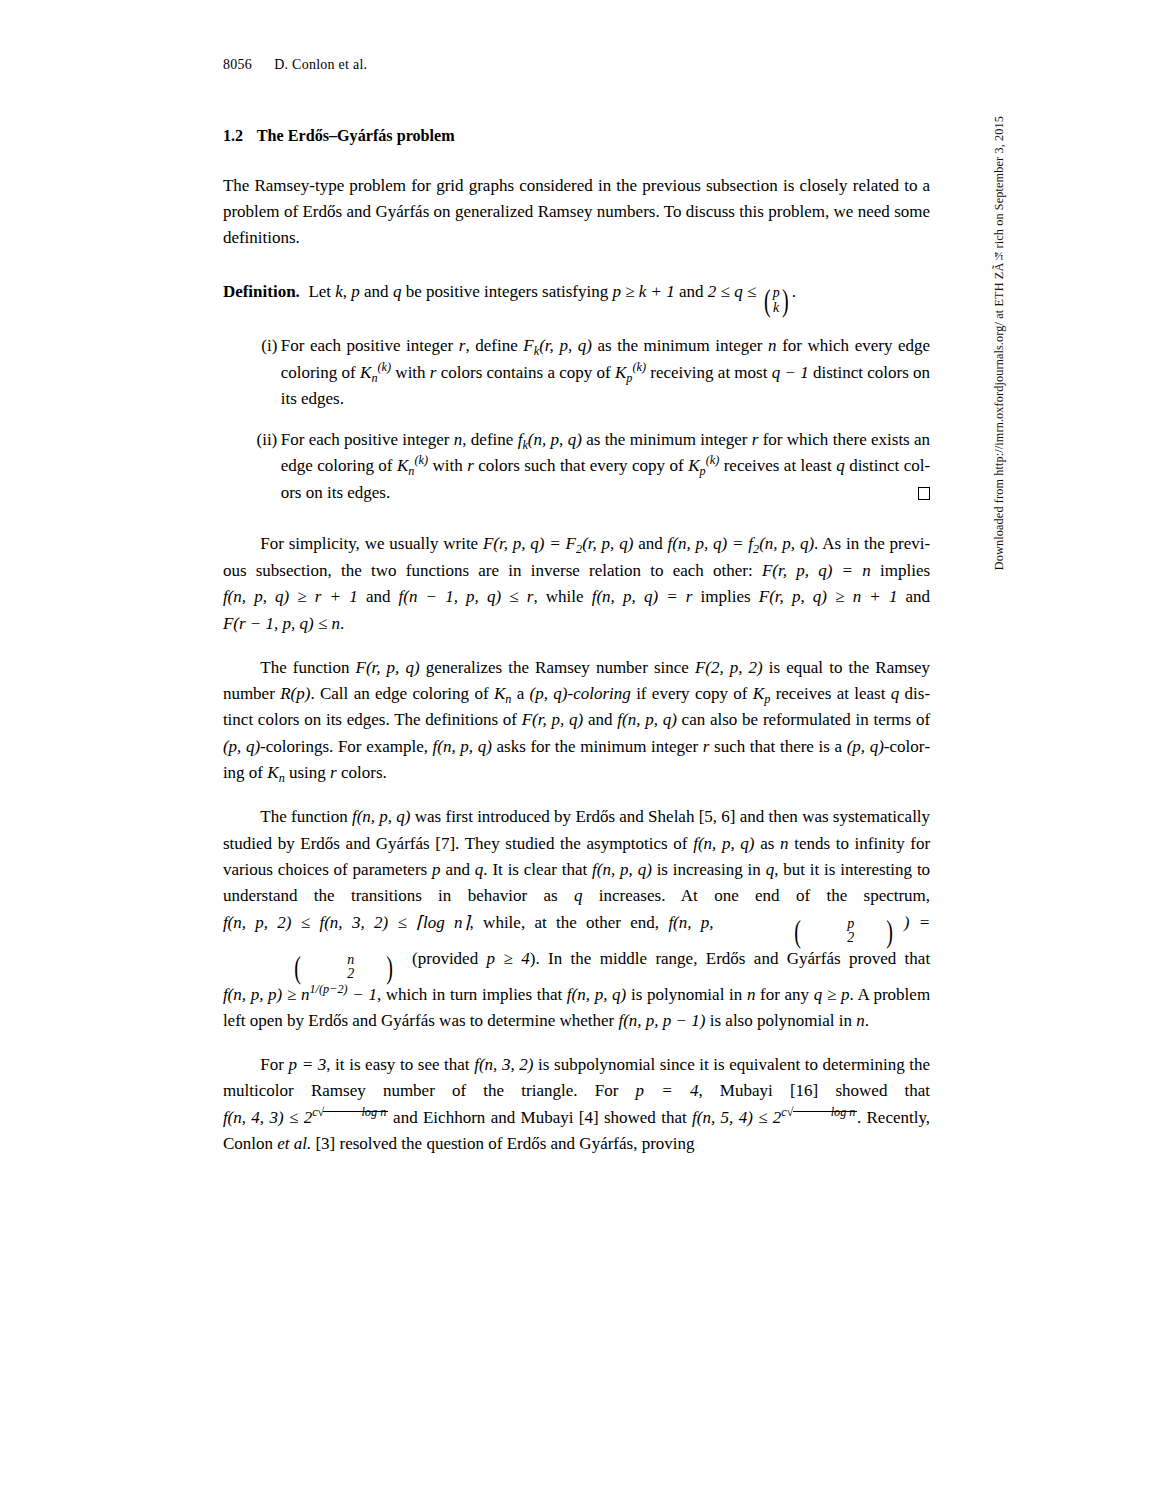Downloaded from http://imrn.oxfordjournals.org/ at ETH ZÃ¼rich on September 3, 2015
8056 D. Conlon et al.
1.2 The Erdős–Gyárfás problem
The Ramsey-type problem for grid graphs considered in the previous subsection is closely related to a problem of Erdős and Gyárfás on generalized Ramsey numbers. To discuss this problem, we need some definitions.
Definition. Let k, p and q be positive integers satisfying p ≥ k + 1 and 2 ≤ q ≤ (pk).
(i) For each positive integer r, define Fk(r, p, q) as the minimum integer n for which every edge coloring of Kn(k) with r colors contains a copy of Kp(k) receiving at most q − 1 distinct colors on its edges.
(ii) For each positive integer n, define fk(n, p, q) as the minimum integer r for which there exists an edge coloring of Kn(k) with r colors such that every copy of Kp(k) receives at least q distinct colors on its edges.
For simplicity, we usually write F(r, p, q) = F2(r, p, q) and f(n, p, q) = f2(n, p, q). As in the previous subsection, the two functions are in inverse relation to each other: F(r, p, q) = n implies f(n, p, q) ≥ r + 1 and f(n − 1, p, q) ≤ r, while f(n, p, q) = r implies F(r, p, q) ≥ n + 1 and F(r − 1, p, q) ≤ n.
The function F(r, p, q) generalizes the Ramsey number since F(2, p, 2) is equal to the Ramsey number R(p). Call an edge coloring of Kn a (p, q)-coloring if every copy of Kp receives at least q distinct colors on its edges. The definitions of F(r, p, q) and f(n, p, q) can also be reformulated in terms of (p, q)-colorings. For example, f(n, p, q) asks for the minimum integer r such that there is a (p, q)-coloring of Kn using r colors.
The function f(n, p, q) was first introduced by Erdős and Shelah [5, 6] and then was systematically studied by Erdős and Gyárfás [7]. They studied the asymptotics of f(n, p, q) as n tends to infinity for various choices of parameters p and q. It is clear that f(n, p, q) is increasing in q, but it is interesting to understand the transitions in behavior as q increases. At one end of the spectrum, f(n, p, 2) ≤ f(n, 3, 2) ≤ ⌈log n⌉, while, at the other end, f(n, p, (p 2)) = (n 2) (provided p ≥ 4). In the middle range, Erdős and Gyárfás proved that f(n, p, p) ≥ n1/(p−2) − 1, which in turn implies that f(n, p, q) is polynomial in n for any q ≥ p. A problem left open by Erdős and Gyárfás was to determine whether f(n, p, p − 1) is also polynomial in n.
For p = 3, it is easy to see that f(n, 3, 2) is subpolynomial since it is equivalent to determining the multicolor Ramsey number of the triangle. For p = 4, Mubayi [16] showed that f(n, 4, 3) ≤ 2c√log n and Eichhorn and Mubayi [4] showed that f(n, 5, 4) ≤ 2c√log n. Recently, Conlon et al. [3] resolved the question of Erdős and Gyárfás, proving